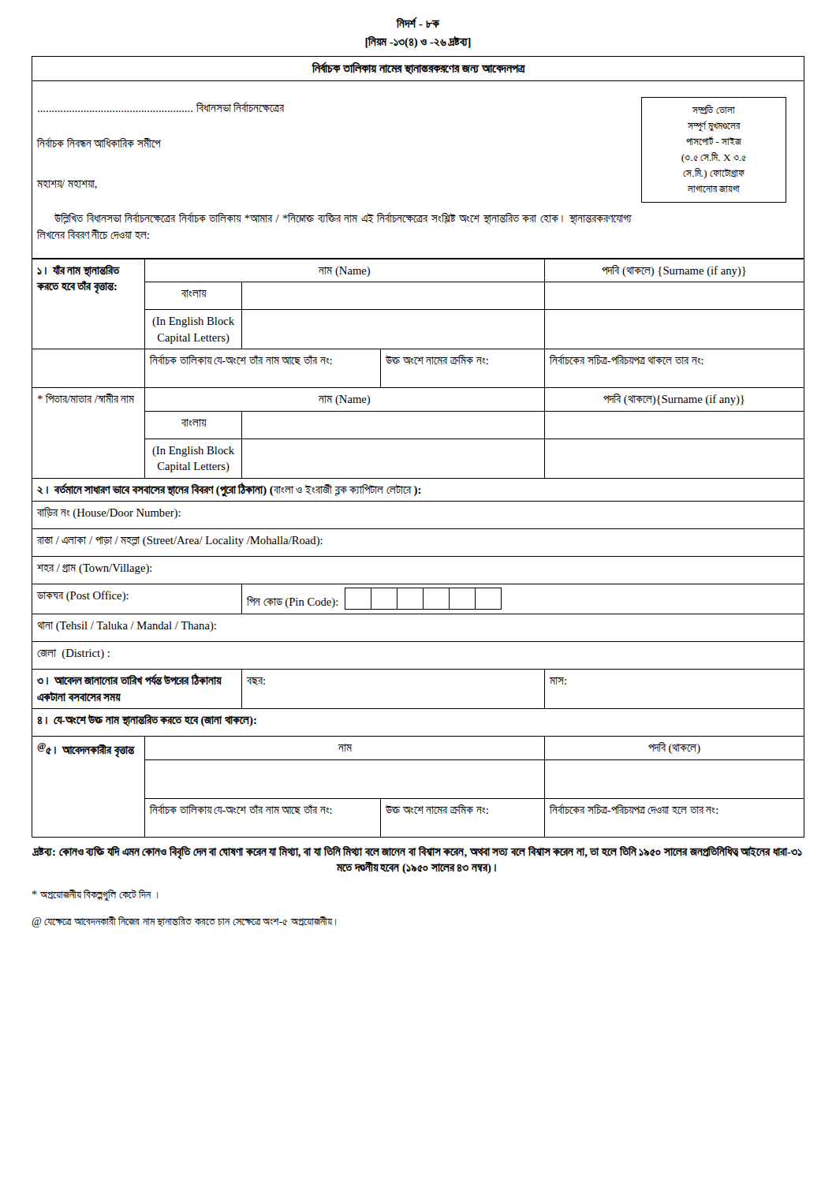নিদর্শ - ৮ক
[নিয়ম -১৩(৪) ও -২৬ দ্রষ্টব্য]
| নির্বাচক তালিকায় নামের স্থানান্তরকরণের জন্য আবেদনপত্র |
| ...................................................... বিধানসভা নির্বাচনক্ষেত্রের নির্বাচক নিবন্ধন আধিকারিক সমীপে মহাশয়/ মহাশয়া, উল্লিখিত বিধানসভা নির্বাচনক্ষেত্রের নির্বাচক তালিকায় *আমার / *নিম্নোক্ত ব্যক্তির নাম এই নির্বাচনক্ষেত্রের সংশ্লিষ্ট অংশে স্থানান্তরিত করা হোক। স্থানান্তরকরণযোগ্য লিখনের বিবরণ নীচে দেওয়া হল: | সম্প্রতি তোলা সম্পূর্ণ মুখমণ্ডলের পাসপোর্ট - সাইজ (৩.৫ সে.মি. X ৩.৫ সে.মি.) ফোটোগ্রাফ লাগানোর জায়গা |
| ১। যাঁর নাম স্থানান্তরিত করতে হবে তাঁর বৃত্তান্ত: | নাম (Name) | পদবি (থাকলে) {Surname (if any)} |
| বাংলায় | | |
| (In English Block Capital Letters) | | |
| | নির্বাচক তালিকায় যে-অংশে তাঁর নাম আছে তাঁর নং: | উক্ত অংশে নামের ক্রমিক নং: | নির্বাচকের সচিত্র-পরিচয়পত্র থাকলে তার নং: |
| * পিতার/মাতার /স্বামীর নাম | নাম (Name) | পদবি (থাকলে){Surname (if any)} |
| বাংলায় | | |
| (In English Block Capital Letters) | | |
| ২। বর্তমানে সাধারণ ভাবে বসবাসের স্থানের বিবরণ (পুরো ঠিকানা) ( বাংলা ও ইংরাজী ব্লক ক্যাপিটাল লেটারে ): |
| বাড়ির নং (House/Door Number): |
| রাস্তা / এলাকা / পাড়া / মহল্লা (Street/Area/ Locality /Mohalla/Road): |
| শহর / গ্রাম (Town/Village): |
| ডাকঘর (Post Office): | পিন কোড (Pin Code): |
| থানা (Tehsil / Taluka / Mandal / Thana): |
| জেলা (District) : |
| ৩। আবেদন জানানোর তারিখ পর্যন্ত উপরের ঠিকানায় একটানা বসবাসের সময় | বছর: | মাস: |
| ৪। যে-অংশে উক্ত নাম স্থানান্তরিত করতে হবে (জানা থাকলে): |
| @ ৫। আবেদনকারীর বৃত্তান্ত | নাম | পদবি (থাকলে) |
| নির্বাচক তালিকায় যে-অংশে তাঁর নাম আছে তাঁর নং: | উক্ত অংশে নামের ক্রমিক নং: | নির্বাচকের সচিত্র-পরিচয়পত্র দেওয়া হলে তার নং: |
দ্রষ্টব্য: কোনও ব্যক্তি যদি এমন কোনও বিবৃতি দেন বা ঘোষণা করেন যা মিথ্যা, বা যা তিনি মিথ্যা বলে জানেন বা বিশ্বাস করেন, অথবা সত্য বলে বিশ্বাস করেন না, তা হলে তিনি ১৯৫০ সালের জনপ্রতিনিধিত্ব আইনের ধারা-৩১ মতে দণ্ডনীয় হবেন (১৯৫০ সালের ৪৩ নম্বর)।
* অপ্রয়োজনীয় বিকল্পগুলি কেটে দিন ।
@ যেক্ষেত্রে আবেদনকারী নিজের নাম স্থানান্তরিত করতে চান সেক্ষেত্রে অংশ-৫ অপ্রয়োজনীয়।